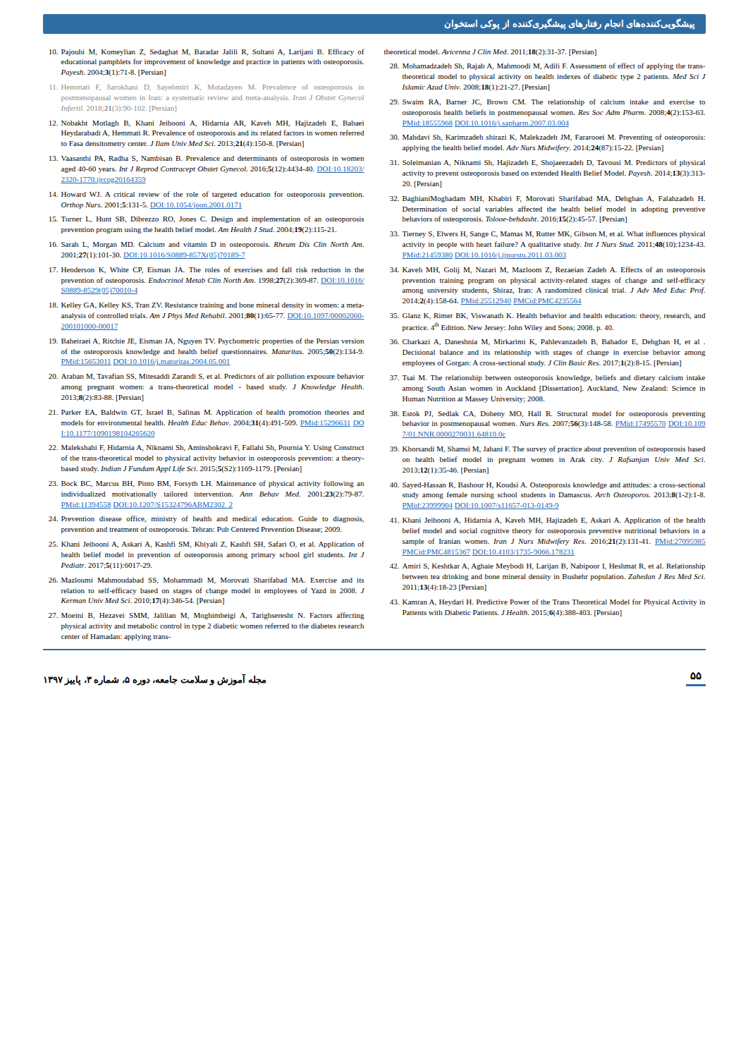پیشگویی‌کننده‌های انجام رفتارهای پیشگیری‌کننده از پوکی استخوان
10. Pajouhi M, Komeylian Z, Sedaghat M, Baradar Jalili R, Soltani A, Larijani B. Efficacy of educational pamphlets for improvement of knowledge and practice in patients with osteoporosis. Payesh. 2004;3(1):71-8. [Persian]
11. Hemmati F, Sarokhani D, Sayehmiri K, Motadayen M. Prevalence of osteoporosis in postmenopausal women in Iran: a systematic review and meta-analysis. Iran J Obstet Gynecol Infertil. 2018;21(3):90-102. [Persian]
12. Nobakht Motlagh B, Khani Jeihooni A, Hidarnia AR, Kaveh MH, Hajizadeh E, Babaei Heydarabadi A, Hemmati R. Prevalence of osteoporosis and its related factors in women referred to Fasa densitometry center. J Ilam Univ Med Sci. 2013;21(4):150-8. [Persian]
13. Vaasanthi PA, Radha S, Nambisan B. Prevalence and determinants of osteoporosis in women aged 40-60 years. Int J Reprod Contracept Obstet Gynecol. 2016;5(12):4434-40. DOI:10.18203/2320-1770.ijrcog20164359
14. Howard WJ. A critical review of the role of targeted education for osteoporosis prevention. Orthop Nurs. 2001;5:131-5. DOI:10.1054/joon.2001.0171
15. Turner L, Hunt SB, Dibrezzo RO, Jones C. Design and implementation of an osteoporosis prevention program using the health belief model. Am Health J Stud. 2004;19(2):115-21.
16. Sarah L, Morgan MD. Calcium and vitamin D in osteoporosis. Rheum Dis Clin North Am. 2001;27(1):101-30. DOI:10.1016/S0889-857X(05)70189-7
17. Henderson K, White CP, Eisman JA. The roles of exercises and fall risk reduction in the prevention of osteoporosis. Endocrinol Metab Clin North Am. 1998;27(2):369-87. DOI:10.1016/S0889-8529(05)70010-4
18. Kelley GA, Kelley KS, Tran ZV. Resistance training and bone mineral density in women: a meta-analysis of controlled trials. Am J Phys Med Rehabil. 2001;80(1):65-77. DOI:10.1097/00002060-200101000-00017
19. Baheiraei A, Ritchie JE, Eisman JA, Nguyen TV. Psychometric properties of the Persian version of the osteoporosis knowledge and health belief questionnaires. Maturitas. 2005;50(2):134-9. PMid:15653011 DOI:10.1016/j.maturitas.2004.05.001
20. Araban M, Tavafian SS, Mitesaddi Zarandi S, et al. Predictors of air pollution exposure behavior among pregnant women: a trans-theoretical model - based study. J Knowledge Health. 2013;8(2):83-88. [Persian]
21. Parker EA, Baldwin GT, Israel B, Salinas M. Application of health promotion theories and models for environmental health. Health Educ Behav. 2004;31(4):491-509. PMid:15296631 DOI:10.1177/1090198104265620
22. Malekshahi F, Hidarnia A, Niknami Sh, Aminshokravi F, Fallahi Sh, Pournia Y. Using Construct of the trans-theoretical model to physical activity behavior in osteoporosis prevention: a theory-based study. Indian J Fundam Appl Life Sci. 2015;5(S2):1169-1179. [Persian]
23. Bock BC, Marcus BH, Pinto BM, Forsyth LH. Maintenance of physical activity following an individualized motivationally tailored intervention. Ann Behav Med. 2001;23(2):79-87. PMid:11394558 DOI:10.1207/S15324796ABM2302_2
24. Prevention disease office, ministry of health and medical education. Guide to diagnosis, prevention and treatment of osteoporosis. Tehran: Pub Centered Prevention Disease; 2009.
25. Khani Jeihooni A, Askari A, Kashfi SM, Khiyali Z, Kashfi SH, Safari O, et al. Application of health belief model in prevention of osteoporosis among primary school girl students. Int J Pediatr. 2017;5(11):6017-29.
26. Mazloumi Mahmoudabad SS, Mohammadi M, Morovati Sharifabad MA. Exercise and its relation to self-efficacy based on stages of change model in employees of Yazd in 2008. J Kerman Univ Med Sci. 2010;17(4):346-54. [Persian]
27. Moeini B, Hezavei SMM, Jalilian M, Moghimbeigi A, Tarighseresht N. Factors affecting physical activity and metabolic control in type 2 diabetic women referred to the diabetes research center of Hamadan: applying trans-
theoretical model. Avicenna J Clin Med. 2011;18(2):31-37. [Persian]
28. Mohamadzadeh Sh, Rajab A, Mahmoodi M, Adili F. Assessment of effect of applying the trans-theoretical model to physical activity on health indexes of diabetic type 2 patients. Med Sci J Islamic Azad Univ. 2008;18(1):21-27. [Persian]
29. Swaim RA, Barner JC, Brown CM. The relationship of calcium intake and exercise to osteoporosis health beliefs in postmenopausal women. Res Soc Adm Pharm. 2008;4(2):153-63. PMid:18555968 DOI:10.1016/j.sapharm.2007.03.004
30. Mahdavi Sh, Karimzadeh shirazi K, Malekzadeh JM, Fararooei M. Preventing of osteoporosis: applying the health belief model. Adv Nurs Midwifery. 2014;24(87):15-22. [Persian]
31. Soleimanian A, Niknami Sh, Hajizadeh E, Shojaeezadeh D, Tavousi M. Predictors of physical activity to prevent osteoporosis based on extended Health Belief Model. Payesh. 2014;13(3):313-20. [Persian]
32. BaghianiMoghadam MH, Khabiri F, Morovati Sharifabad MA, Dehghan A, Falahzadeh H. Determination of social variables affected the health belief model in adopting preventive behaviors of osteoporosis. Tolooe-behdasht. 2016;15(2):45-57. [Persian]
33. Tierney S, Elwers H, Sange C, Mamas M, Rutter MK, Gibson M, et al. What influences physical activity in people with heart failure? A qualitative study. Int J Nurs Stud. 2011;48(10):1234-43. PMid:21459380 DOI:10.1016/j.ijnurstu.2011.03.003
34. Kaveh MH, Golij M, Nazari M, Mazloom Z, Rezaeian Zadeh A. Effects of an osteoporosis prevention training program on physical activity-related stages of change and self-efficacy among university students, Shiraz, Iran: A randomized clinical trial. J Adv Med Educ Prof. 2014;2(4):158-64. PMid:25512940 PMCid:PMC4235564
35. Glanz K, Rimer BK, Viswanath K. Health behavior and health education: theory, research, and practice. 4th Edition. New Jersey: John Wiley and Sons; 2008. p. 40.
36. Charkazi A, Daneshnia M, Mirkarimi K, Pahlevanzadeh B, Bahador E, Dehghan H, et al . Decisional balance and its relationship with stages of change in exercise behavior among employees of Gorgan: A cross-sectional study. J Clin Basic Res. 2017;1(2):8-15. [Persian]
37. Tsai M. The relationship between osteoporosis knowledge, beliefs and dietary calcium intake among South Asian women in Auckland [Dissertation]. Auckland, New Zealand: Science in Human Nutrition at Massey University; 2008.
38. Estok PJ, Sedlak CA, Doheny MO, Hall R. Structural model for osteoporosis preventing behavior in postmenopausal women. Nurs Res. 2007;56(3):148-58. PMid:17495570 DOI:10.1097/01.NNR.0000270031.64810.0c
39. Khorsandi M, Shamsi M, Jahani F. The survey of practice about prevention of osteoporosis based on health belief model in pregnant women in Arak city. J Rafsanjan Univ Med Sci. 2013;12(1):35-46. [Persian]
40. Sayed-Hassan R, Bashour H, Koudsi A. Osteoporosis knowledge and attitudes: a cross-sectional study among female nursing school students in Damascus. Arch Osteoporos. 2013;8(1-2):1-8. PMid:23999904 DOI:10.1007/s11657-013-0149-9
41. Khani Jeihooni A, Hidarnia A, Kaveh MH, Hajizadeh E, Askari A. Application of the health belief model and social cognitive theory for osteoporosis preventive nutritional behaviors in a sample of Iranian women. Iran J Nurs Midwifery Res. 2016;21(2):131-41. PMid:27095985 PMCid:PMC4815367 DOI:10.4103/1735-9066.178231
42. Amiri S, Keshtkar A, Aghaie Meybodi H, Larijan B, Nabipoor I, Heshmat R, et al. Relationship between tea drinking and bone mineral density in Bushehr population. Zahedan J Res Med Sci. 2011;13(4):18-23 [Persian]
43. Kamran A, Heydari H. Predictive Power of the Trans Theoretical Model for Physical Activity in Patients with Diabetic Patients. J Health. 2015;6(4):388-403. [Persian]
۵۵
مجله آموزش و سلامت جامعه، دوره ۵، شماره ۳، پاییز ۱۳۹۷